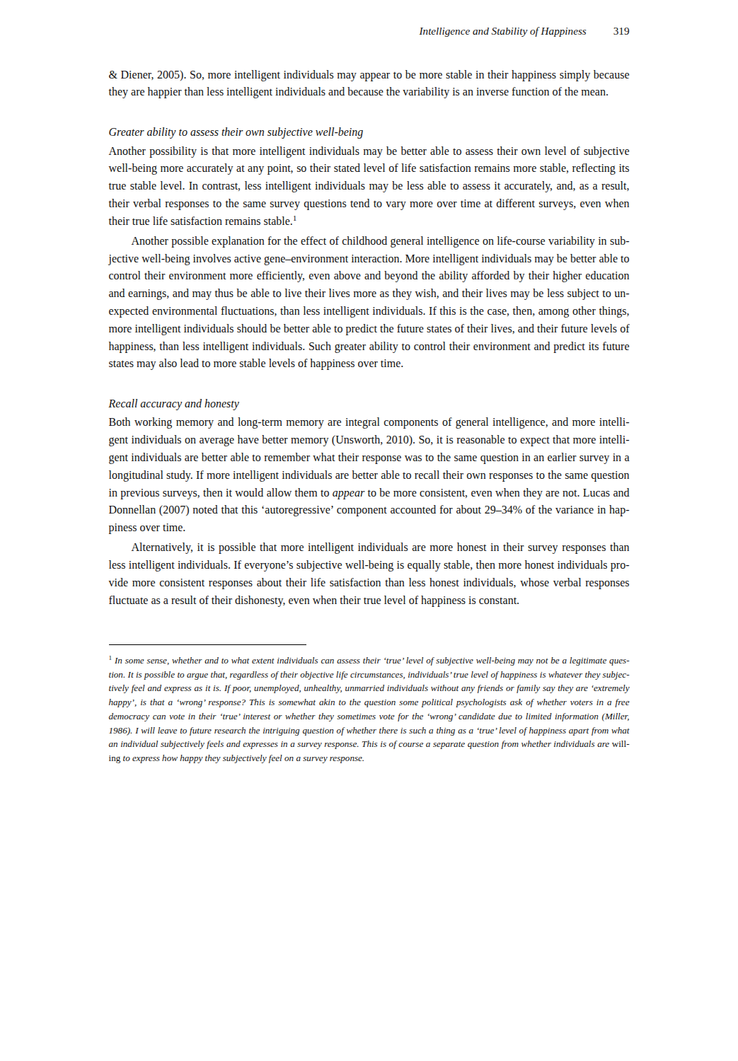Intelligence and Stability of Happiness319
& Diener, 2005). So, more intelligent individuals may appear to be more stable in their happiness simply because they are happier than less intelligent individuals and because the variability is an inverse function of the mean.
Greater ability to assess their own subjective well-being
Another possibility is that more intelligent individuals may be better able to assess their own level of subjective well-being more accurately at any point, so their stated level of life satisfaction remains more stable, reflecting its true stable level. In contrast, less intelligent individuals may be less able to assess it accurately, and, as a result, their verbal responses to the same survey questions tend to vary more over time at different surveys, even when their true life satisfaction remains stable.1
Another possible explanation for the effect of childhood general intelligence on life-course variability in subjective well-being involves active gene–environment interaction. More intelligent individuals may be better able to control their environment more efficiently, even above and beyond the ability afforded by their higher education and earnings, and may thus be able to live their lives more as they wish, and their lives may be less subject to unexpected environmental fluctuations, than less intelligent individuals. If this is the case, then, among other things, more intelligent individuals should be better able to predict the future states of their lives, and their future levels of happiness, than less intelligent individuals. Such greater ability to control their environment and predict its future states may also lead to more stable levels of happiness over time.
Recall accuracy and honesty
Both working memory and long-term memory are integral components of general intelligence, and more intelligent individuals on average have better memory (Unsworth, 2010). So, it is reasonable to expect that more intelligent individuals are better able to remember what their response was to the same question in an earlier survey in a longitudinal study. If more intelligent individuals are better able to recall their own responses to the same question in previous surveys, then it would allow them to appear to be more consistent, even when they are not. Lucas and Donnellan (2007) noted that this ‘autoregressive’ component accounted for about 29–34% of the variance in happiness over time.
Alternatively, it is possible that more intelligent individuals are more honest in their survey responses than less intelligent individuals. If everyone’s subjective well-being is equally stable, then more honest individuals provide more consistent responses about their life satisfaction than less honest individuals, whose verbal responses fluctuate as a result of their dishonesty, even when their true level of happiness is constant.
1 In some sense, whether and to what extent individuals can assess their ‘true’ level of subjective well-being may not be a legitimate question. It is possible to argue that, regardless of their objective life circumstances, individuals’ true level of happiness is whatever they subjectively feel and express as it is. If poor, unemployed, unhealthy, unmarried individuals without any friends or family say they are ‘extremely happy’, is that a ‘wrong’ response? This is somewhat akin to the question some political psychologists ask of whether voters in a free democracy can vote in their ‘true’ interest or whether they sometimes vote for the ‘wrong’ candidate due to limited information (Miller, 1986). I will leave to future research the intriguing question of whether there is such a thing as a ‘true’ level of happiness apart from what an individual subjectively feels and expresses in a survey response. This is of course a separate question from whether individuals are willing to express how happy they subjectively feel on a survey response.